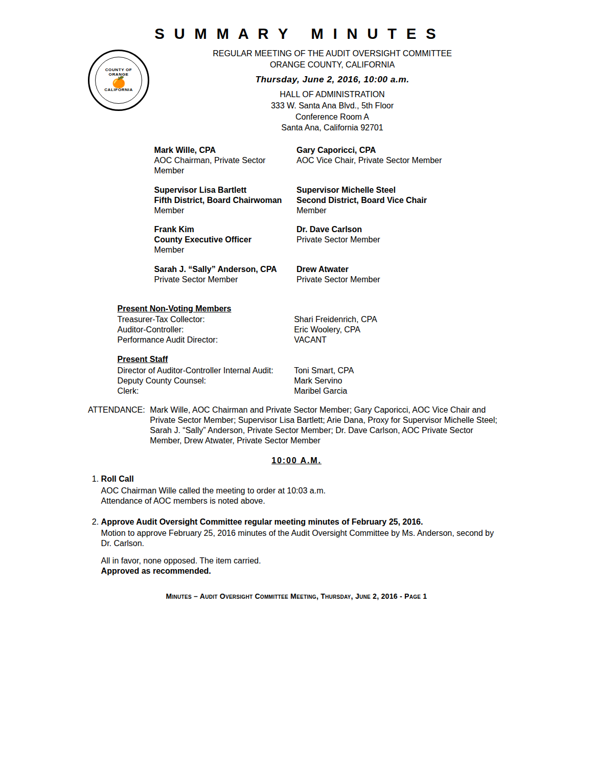S U M M A R Y M I N U T E S
COUNTY OF ORANGE
🍊
CALIFORNIA
REGULAR MEETING OF THE AUDIT OVERSIGHT COMMITTEE
ORANGE COUNTY, CALIFORNIA
Thursday, June 2, 2016, 10:00 a.m.
HALL OF ADMINISTRATION
333 W. Santa Ana Blvd., 5th Floor
Conference Room A
Santa Ana, California 92701
| Mark Wille, CPA AOC Chairman, Private Sector Member | Gary Caporicci, CPA AOC Vice Chair, Private Sector Member |
| Supervisor Lisa Bartlett Fifth District, Board Chairwoman Member | Supervisor Michelle Steel Second District, Board Vice Chair Member |
| Frank Kim County Executive Officer Member | Dr. Dave Carlson Private Sector Member |
| Sarah J. “Sally” Anderson, CPA Private Sector Member | Drew Atwater Private Sector Member |
Present Non-Voting Members
| Treasurer-Tax Collector: | Shari Freidenrich, CPA |
| Auditor-Controller: | Eric Woolery, CPA |
| Performance Audit Director: | VACANT |
Present Staff
| Director of Auditor-Controller Internal Audit: | Toni Smart, CPA |
| Deputy County Counsel: | Mark Servino |
| Clerk: | Maribel Garcia |
ATTENDANCE:
Mark Wille, AOC Chairman and Private Sector Member; Gary Caporicci, AOC Vice Chair and Private Sector Member; Supervisor Lisa Bartlett; Arie Dana, Proxy for Supervisor Michelle Steel; Sarah J. “Sally” Anderson, Private Sector Member; Dr. Dave Carlson, AOC Private Sector Member, Drew Atwater, Private Sector Member
10:00 A.M.
Roll Call
AOC Chairman Wille called the meeting to order at 10:03 a.m.
Attendance of AOC members is noted above.
Approve Audit Oversight Committee regular meeting minutes of February 25, 2016.
Motion to approve February 25, 2016 minutes of the Audit Oversight Committee by Ms. Anderson, second by Dr. Carlson.
All in favor, none opposed. The item carried.
Approved as recommended.
Minutes – Audit Oversight Committee Meeting, Thursday, June 2, 2016 - Page 1